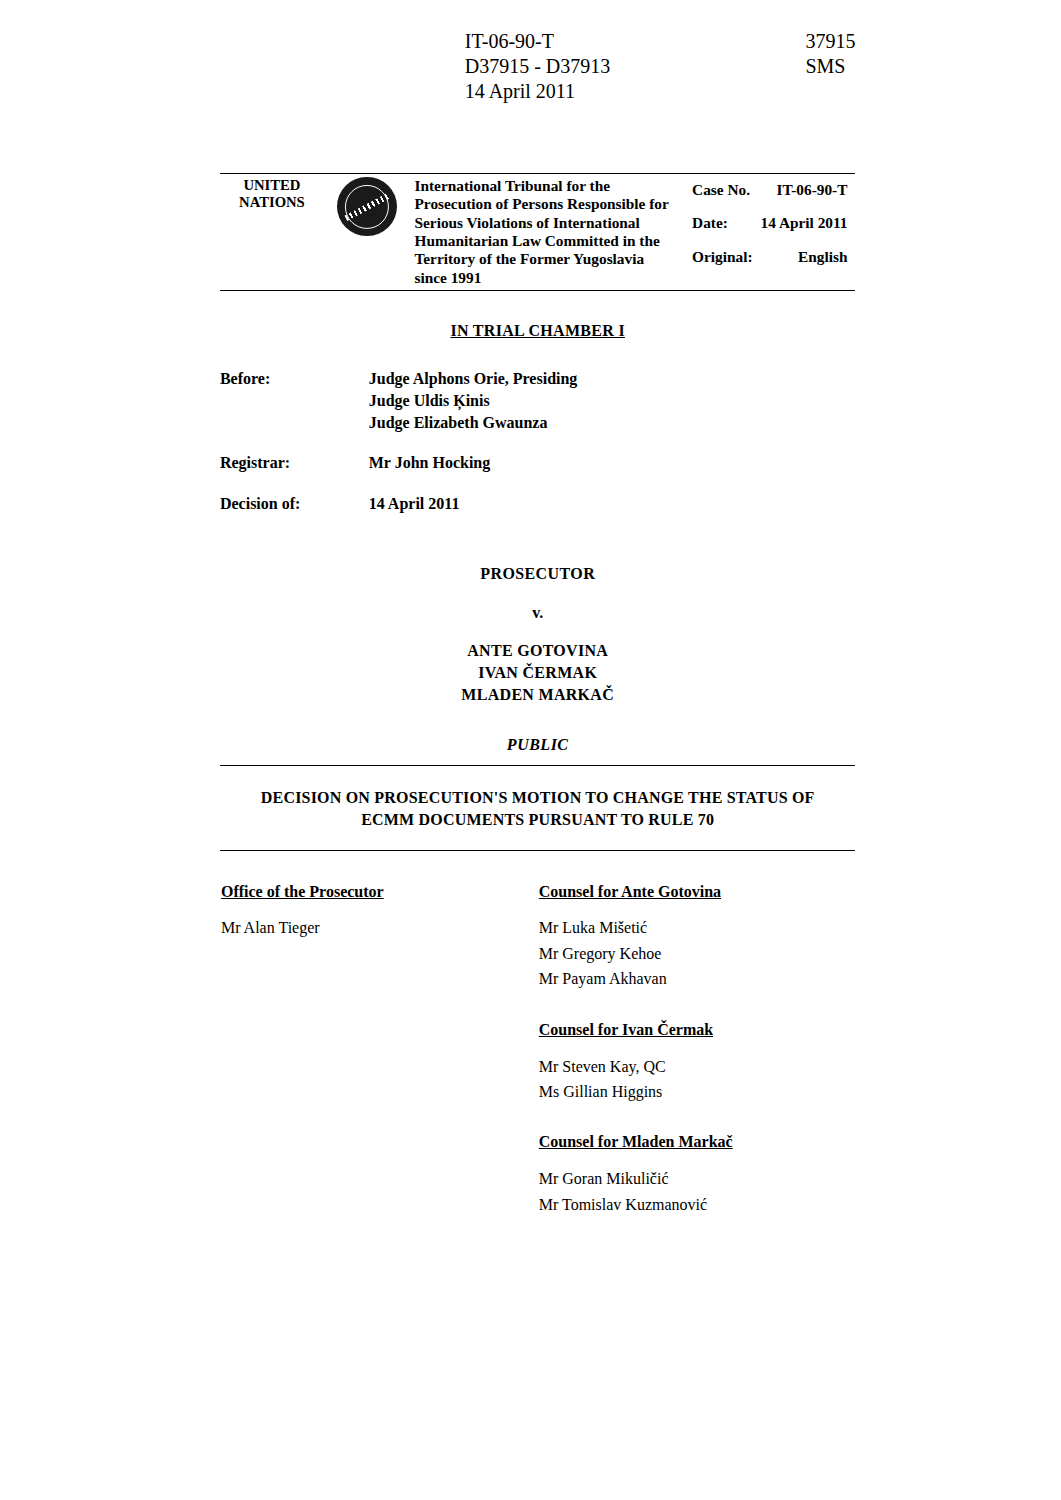IT-06-90-T D37915 - D37913 14 April 2011
37915 SMS
| UNITED NATIONS | | International Tribunal for the Prosecution of Persons Responsible for Serious Violations of International Humanitarian Law Committed in the Territory of the Former Yugoslavia since 1991 | / Case No. / IT-06-90-T / / Date: / 14 April 2011 / / Original: / English / |
IN TRIAL CHAMBER I
| Before: | Judge Alphons Orie, Presiding Judge Uldis Ķinis Judge Elizabeth Gwaunza |
| Registrar: | Mr John Hocking |
| Decision of: | 14 April 2011 |
PROSECUTOR
v.
ANTE GOTOVINA
IVAN ČERMAK
MLADEN MARKAČ
PUBLIC
DECISION ON PROSECUTION'S MOTION TO CHANGE THE STATUS OF ECMM DOCUMENTS PURSUANT TO RULE 70
| Office of the Prosecutor Mr Alan Tieger | Counsel for Ante Gotovina Mr Luka Mišetić Mr Gregory Kehoe Mr Payam Akhavan Counsel for Ivan Čermak Mr Steven Kay, QC Ms Gillian Higgins Counsel for Mladen Markač Mr Goran Mikuličić Mr Tomislav Kuzmanović |